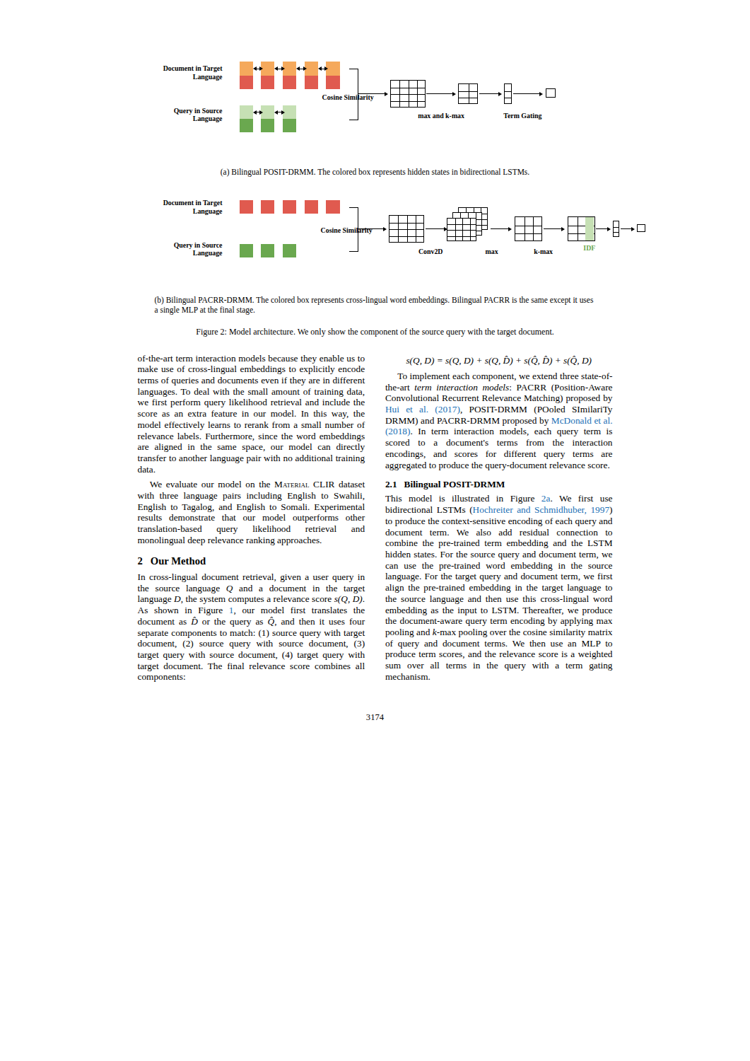Document in Target
Language
Query in Source
Language
Cosine Similarity
max and k-max
Term Gating
(a) Bilingual POSIT-DRMM. The colored box represents hidden states in bidirectional LSTMs.
Document in Target
Language
Query in Source
Language
Cosine Similarity
Conv2D
max
k-max
IDF
(b) Bilingual PACRR-DRMM. The colored box represents cross-lingual word embeddings. Bilingual PACRR is the same except it uses a single MLP at the final stage.
Figure 2: Model architecture. We only show the component of the source query with the target document.
of-the-art term interaction models because they enable us to make use of cross-lingual embeddings to explicitly encode terms of queries and documents even if they are in different languages. To deal with the small amount of training data, we first perform query likelihood retrieval and include the score as an extra feature in our model. In this way, the model effectively learns to rerank from a small number of relevance labels. Furthermore, since the word embeddings are aligned in the same space, our model can directly transfer to another language pair with no additional training data.
We evaluate our model on the Material CLIR dataset with three language pairs including English to Swahili, English to Tagalog, and English to Somali. Experimental results demonstrate that our model outperforms other translation-based query likelihood retrieval and monolingual deep relevance ranking approaches.
2 Our Method
In cross-lingual document retrieval, given a user query in the source language Q and a document in the target language D, the system computes a relevance score s(Q, D). As shown in Figure 1, our model first translates the document as D̂ or the query as Q̂, and then it uses four separate components to match: (1) source query with target document, (2) source query with source document, (3) target query with source document, (4) target query with target document. The final relevance score combines all components:
s(Q, D) = s(Q, D) + s(Q, D̂) + s(Q̂, D̂) + s(Q̂, D)
To implement each component, we extend three state-of-the-art term interaction models: PACRR (Position-Aware Convolutional Recurrent Relevance Matching) proposed by Hui et al. (2017), POSIT-DRMM (POoled SImilariTy DRMM) and PACRR-DRMM proposed by McDonald et al. (2018). In term interaction models, each query term is scored to a document's terms from the interaction encodings, and scores for different query terms are aggregated to produce the query-document relevance score.
2.1 Bilingual POSIT-DRMM
This model is illustrated in Figure 2a. We first use bidirectional LSTMs (Hochreiter and Schmidhuber, 1997) to produce the context-sensitive encoding of each query and document term. We also add residual connection to combine the pre-trained term embedding and the LSTM hidden states. For the source query and document term, we can use the pre-trained word embedding in the source language. For the target query and document term, we first align the pre-trained embedding in the target language to the source language and then use this cross-lingual word embedding as the input to LSTM. Thereafter, we produce the document-aware query term encoding by applying max pooling and k-max pooling over the cosine similarity matrix of query and document terms. We then use an MLP to produce term scores, and the relevance score is a weighted sum over all terms in the query with a term gating mechanism.
3174